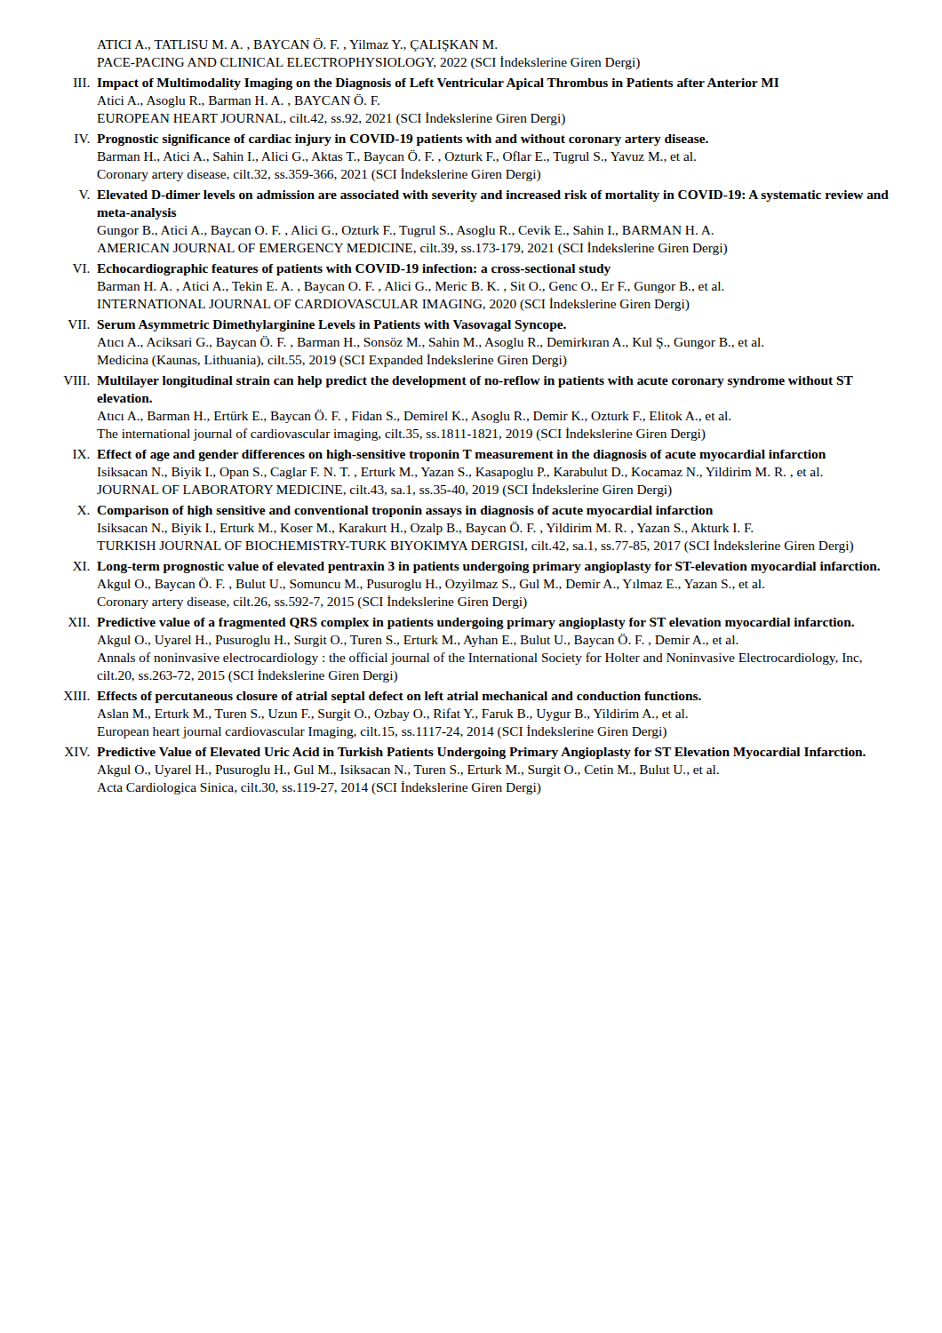ATICI A., TATLISU M. A. , BAYCAN Ö. F. , Yilmaz Y., ÇALIŞKAN M. PACE-PACING AND CLINICAL ELECTROPHYSIOLOGY, 2022 (SCI İndekslerine Giren Dergi)
III. Impact of Multimodality Imaging on the Diagnosis of Left Ventricular Apical Thrombus in Patients after Anterior MI Atici A., Asoglu R., Barman H. A. , BAYCAN Ö. F. EUROPEAN HEART JOURNAL, cilt.42, ss.92, 2021 (SCI İndekslerine Giren Dergi)
IV. Prognostic significance of cardiac injury in COVID-19 patients with and without coronary artery disease. Barman H., Atici A., Sahin I., Alici G., Aktas T., Baycan Ö. F. , Ozturk F., Oflar E., Tugrul S., Yavuz M., et al. Coronary artery disease, cilt.32, ss.359-366, 2021 (SCI İndekslerine Giren Dergi)
V. Elevated D-dimer levels on admission are associated with severity and increased risk of mortality in COVID-19: A systematic review and meta-analysis Gungor B., Atici A., Baycan O. F. , Alici G., Ozturk F., Tugrul S., Asoglu R., Cevik E., Sahin I., BARMAN H. A. AMERICAN JOURNAL OF EMERGENCY MEDICINE, cilt.39, ss.173-179, 2021 (SCI İndekslerine Giren Dergi)
VI. Echocardiographic features of patients with COVID-19 infection: a cross-sectional study Barman H. A. , Atici A., Tekin E. A. , Baycan O. F. , Alici G., Meric B. K. , Sit O., Genc O., Er F., Gungor B., et al. INTERNATIONAL JOURNAL OF CARDIOVASCULAR IMAGING, 2020 (SCI İndekslerine Giren Dergi)
VII. Serum Asymmetric Dimethylarginine Levels in Patients with Vasovagal Syncope. Atıcı A., Aciksari G., Baycan Ö. F. , Barman H., Sonsöz M., Sahin M., Asoglu R., Demirkıran A., Kul Ş., Gungor B., et al. Medicina (Kaunas, Lithuania), cilt.55, 2019 (SCI Expanded İndekslerine Giren Dergi)
VIII. Multilayer longitudinal strain can help predict the development of no-reflow in patients with acute coronary syndrome without ST elevation. Atıcı A., Barman H., Ertürk E., Baycan Ö. F. , Fidan S., Demirel K., Asoglu R., Demir K., Ozturk F., Elitok A., et al. The international journal of cardiovascular imaging, cilt.35, ss.1811-1821, 2019 (SCI İndekslerine Giren Dergi)
IX. Effect of age and gender differences on high-sensitive troponin T measurement in the diagnosis of acute myocardial infarction Isiksacan N., Biyik I., Opan S., Caglar F. N. T. , Erturk M., Yazan S., Kasapoglu P., Karabulut D., Kocamaz N., Yildirim M. R. , et al. JOURNAL OF LABORATORY MEDICINE, cilt.43, sa.1, ss.35-40, 2019 (SCI İndekslerine Giren Dergi)
X. Comparison of high sensitive and conventional troponin assays in diagnosis of acute myocardial infarction Isiksacan N., Biyik I., Erturk M., Koser M., Karakurt H., Ozalp B., Baycan Ö. F. , Yildirim M. R. , Yazan S., Akturk I. F. TURKISH JOURNAL OF BIOCHEMISTRY-TURK BIYOKIMYA DERGISI, cilt.42, sa.1, ss.77-85, 2017 (SCI İndekslerine Giren Dergi)
XI. Long-term prognostic value of elevated pentraxin 3 in patients undergoing primary angioplasty for ST-elevation myocardial infarction. Akgul O., Baycan Ö. F. , Bulut U., Somuncu M., Pusuroglu H., Ozyilmaz S., Gul M., Demir A., Yılmaz E., Yazan S., et al. Coronary artery disease, cilt.26, ss.592-7, 2015 (SCI İndekslerine Giren Dergi)
XII. Predictive value of a fragmented QRS complex in patients undergoing primary angioplasty for ST elevation myocardial infarction. Akgul O., Uyarel H., Pusuroglu H., Surgit O., Turen S., Erturk M., Ayhan E., Bulut U., Baycan Ö. F. , Demir A., et al. Annals of noninvasive electrocardiology : the official journal of the International Society for Holter and Noninvasive Electrocardiology, Inc, cilt.20, ss.263-72, 2015 (SCI İndekslerine Giren Dergi)
XIII. Effects of percutaneous closure of atrial septal defect on left atrial mechanical and conduction functions. Aslan M., Erturk M., Turen S., Uzun F., Surgit O., Ozbay O., Rifat Y., Faruk B., Uygur B., Yildirim A., et al. European heart journal cardiovascular Imaging, cilt.15, ss.1117-24, 2014 (SCI İndekslerine Giren Dergi)
XIV. Predictive Value of Elevated Uric Acid in Turkish Patients Undergoing Primary Angioplasty for ST Elevation Myocardial Infarction. Akgul O., Uyarel H., Pusuroglu H., Gul M., Isiksacan N., Turen S., Erturk M., Surgit O., Cetin M., Bulut U., et al. Acta Cardiologica Sinica, cilt.30, ss.119-27, 2014 (SCI İndekslerine Giren Dergi)